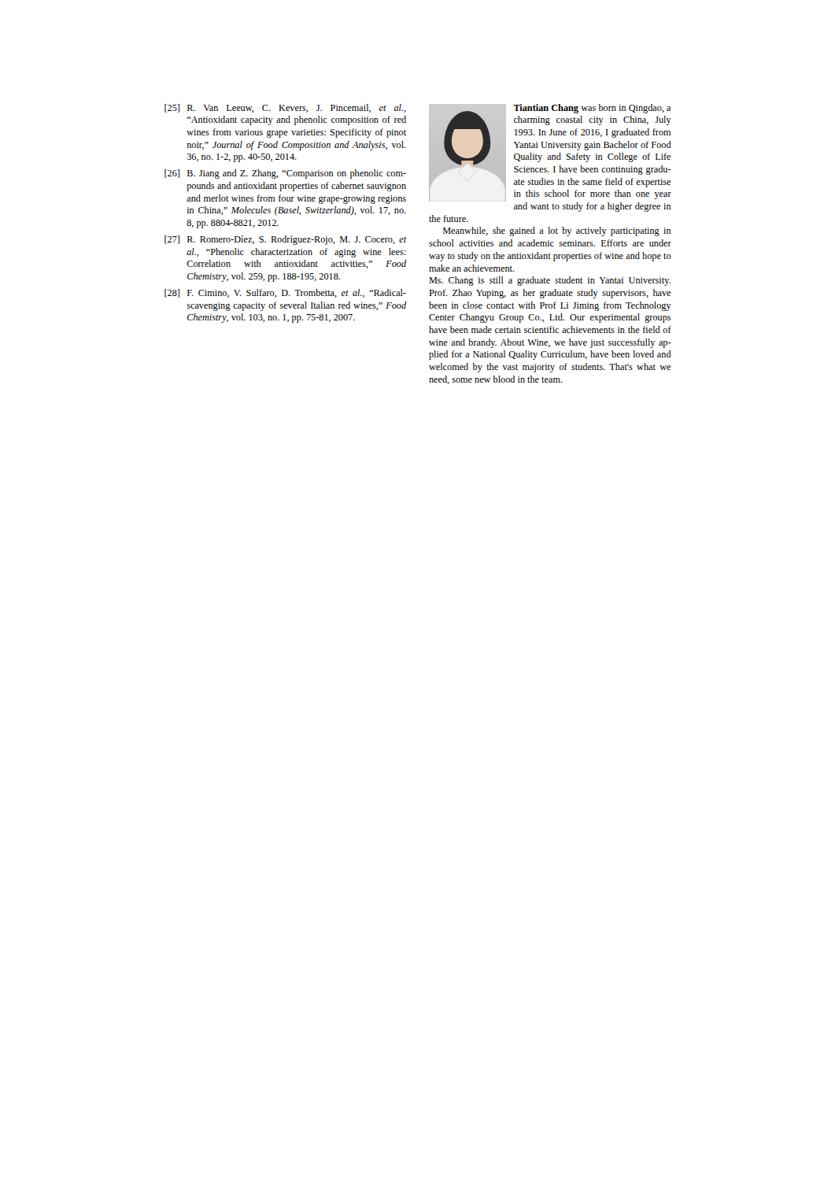[25] R. Van Leeuw, C. Kevers, J. Pincemail, et al., “Antioxidant capacity and phenolic composition of red wines from various grape varieties: Specificity of pinot noir,” Journal of Food Composition and Analysis, vol. 36, no. 1-2, pp. 40-50, 2014.
[26] B. Jiang and Z. Zhang, “Comparison on phenolic compounds and antioxidant properties of cabernet sauvignon and merlot wines from four wine grape-growing regions in China,” Molecules (Basel, Switzerland), vol. 17, no. 8, pp. 8804-8821, 2012.
[27] R. Romero-Díez, S. Rodríguez-Rojo, M. J. Cocero, et al., “Phenolic characterization of aging wine lees: Correlation with antioxidant activities,” Food Chemistry, vol. 259, pp. 188-195, 2018.
[28] F. Cimino, V. Sulfaro, D. Trombetta, et al., “Radical-scavenging capacity of several Italian red wines,” Food Chemistry, vol. 103, no. 1, pp. 75-81, 2007.
Tiantian Chang was born in Qingdao, a charming coastal city in China, July 1993. In June of 2016, I graduated from Yantai University gain Bachelor of Food Quality and Safety in College of Life Sciences. I have been continuing graduate studies in the same field of expertise in this school for more than one year and want to study for a higher degree in the future.
Meanwhile, she gained a lot by actively participating in school activities and academic seminars. Efforts are under way to study on the antioxidant properties of wine and hope to make an achievement.
Ms. Chang is still a graduate student in Yantai University. Prof. Zhao Yuping, as her graduate study supervisors, have been in close contact with Prof Li Jiming from Technology Center Changyu Group Co., Ltd. Our experimental groups have been made certain scientific achievements in the field of wine and brandy. About Wine, we have just successfully applied for a National Quality Curriculum, have been loved and welcomed by the vast majority of students. That's what we need, some new blood in the team.